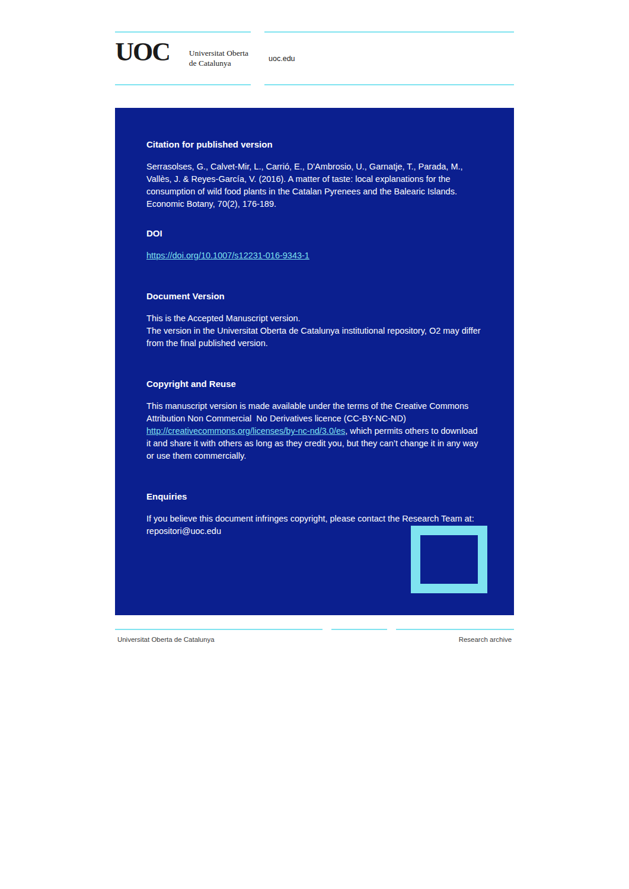UOC
Universitat Oberta
de Catalunya
uoc.edu
Citation for published version
Serrasolses, G., Calvet-Mir, L., Carrió, E., D'Ambrosio, U., Garnatje, T., Parada, M., Vallès, J. & Reyes-García, V. (2016). A matter of taste: local explanations for the consumption of wild food plants in the Catalan Pyrenees and the Balearic Islands. Economic Botany, 70(2), 176-189.
DOI
https://doi.org/10.1007/s12231-016-9343-1
Document Version
This is the Accepted Manuscript version.
The version in the Universitat Oberta de Catalunya institutional repository, O2 may differ from the final published version.
Copyright and Reuse
This manuscript version is made available under the terms of the Creative Commons Attribution Non Commercial No Derivatives licence (CC-BY-NC-ND)
http://creativecommons.org/licenses/by-nc-nd/3.0/es, which permits others to download it and share it with others as long as they credit you, but they can’t change it in any way or use them commercially.
Enquiries
If you believe this document infringes copyright, please contact the Research Team at: repositori@uoc.edu
Universitat Oberta de Catalunya Research archive